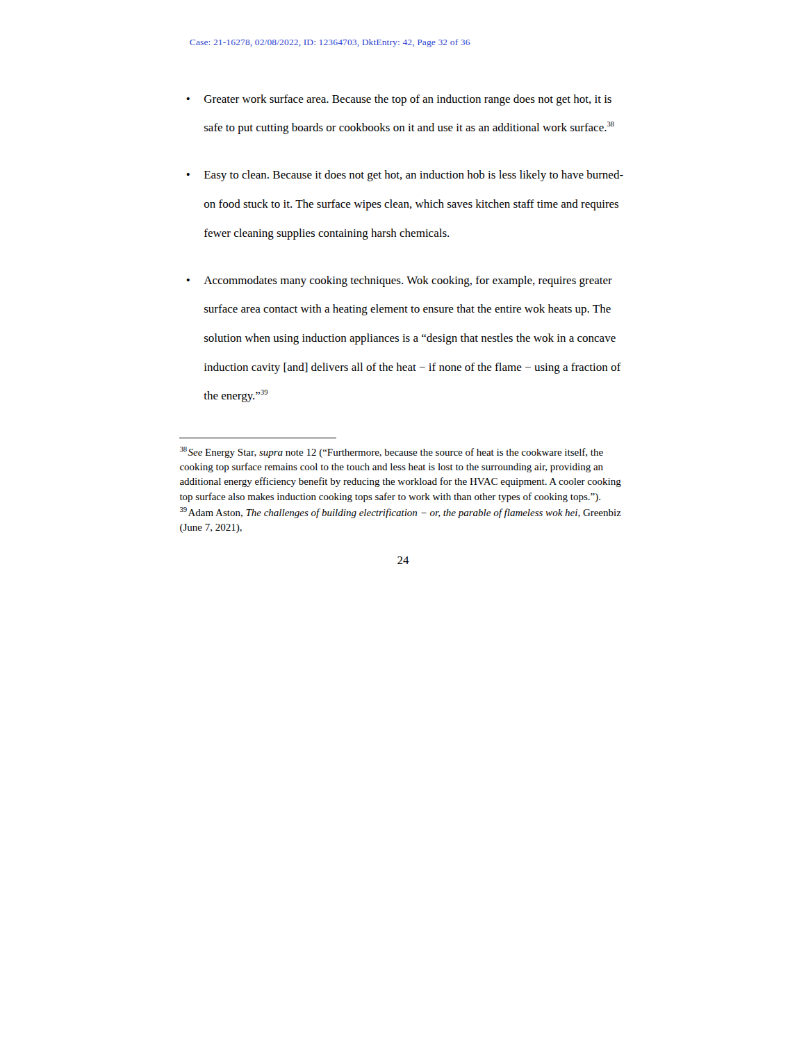Case: 21-16278, 02/08/2022, ID: 12364703, DktEntry: 42, Page 32 of 36
Greater work surface area. Because the top of an induction range does not get hot, it is safe to put cutting boards or cookbooks on it and use it as an additional work surface.38
Easy to clean. Because it does not get hot, an induction hob is less likely to have burned-on food stuck to it. The surface wipes clean, which saves kitchen staff time and requires fewer cleaning supplies containing harsh chemicals.
Accommodates many cooking techniques. Wok cooking, for example, requires greater surface area contact with a heating element to ensure that the entire wok heats up. The solution when using induction appliances is a “design that nestles the wok in a concave induction cavity [and] delivers all of the heat − if none of the flame − using a fraction of the energy.”39
38 See Energy Star, supra note 12 (“Furthermore, because the source of heat is the cookware itself, the cooking top surface remains cool to the touch and less heat is lost to the surrounding air, providing an additional energy efficiency benefit by reducing the workload for the HVAC equipment. A cooler cooking top surface also makes induction cooking tops safer to work with than other types of cooking tops.”).
39 Adam Aston, The challenges of building electrification − or, the parable of flameless wok hei, Greenbiz (June 7, 2021),
24